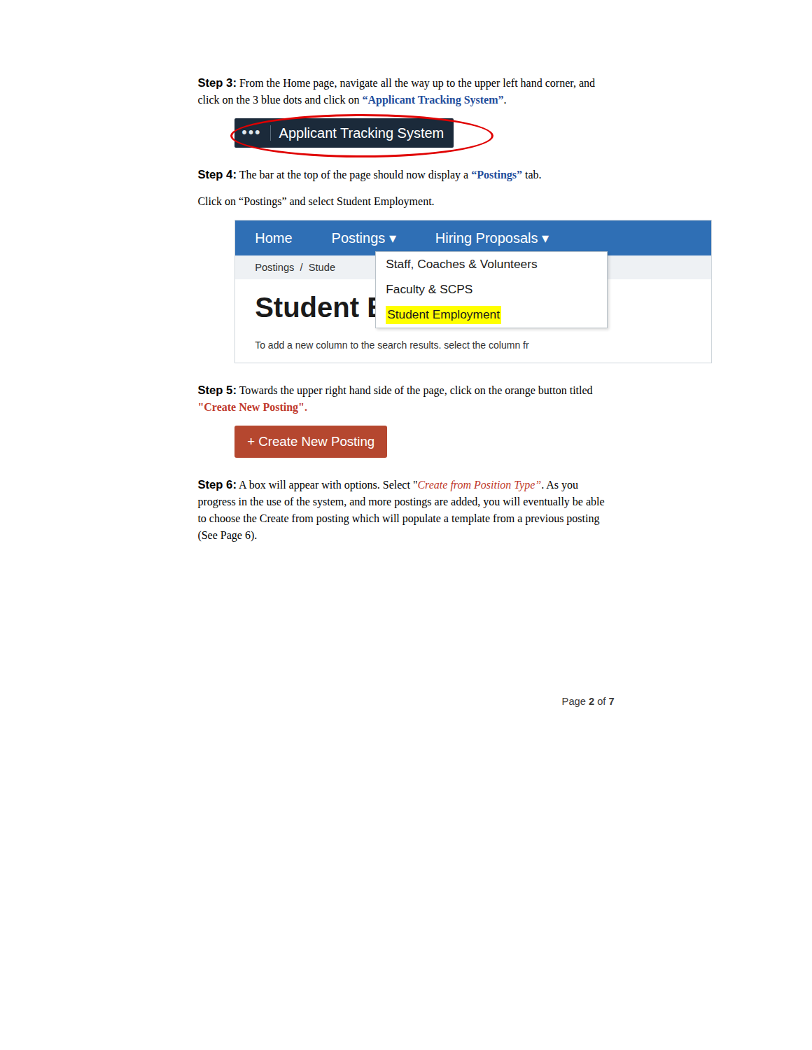Step 3: From the Home page, navigate all the way up to the upper left hand corner, and click on the 3 blue dots and click on “Applicant Tracking System”.
•••Applicant Tracking System
Step 4: The bar at the top of the page should now display a “Postings” tab.
Click on “Postings” and select Student Employment.
Home Postings ▾Hiring Proposals ▾
Postings / Stude
Student Employment Pos
To add a new column to the search results. select the column fr
Staff, Coaches & Volunteers
Faculty & SCPS
Student Employment
Step 5: Towards the upper right hand side of the page, click on the orange button titled "Create New Posting".
+ Create New Posting
Step 6: A box will appear with options. Select "Create from Position Type”. As you progress in the use of the system, and more postings are added, you will eventually be able to choose the Create from posting which will populate a template from a previous posting (See Page 6).
Page 2 of 7